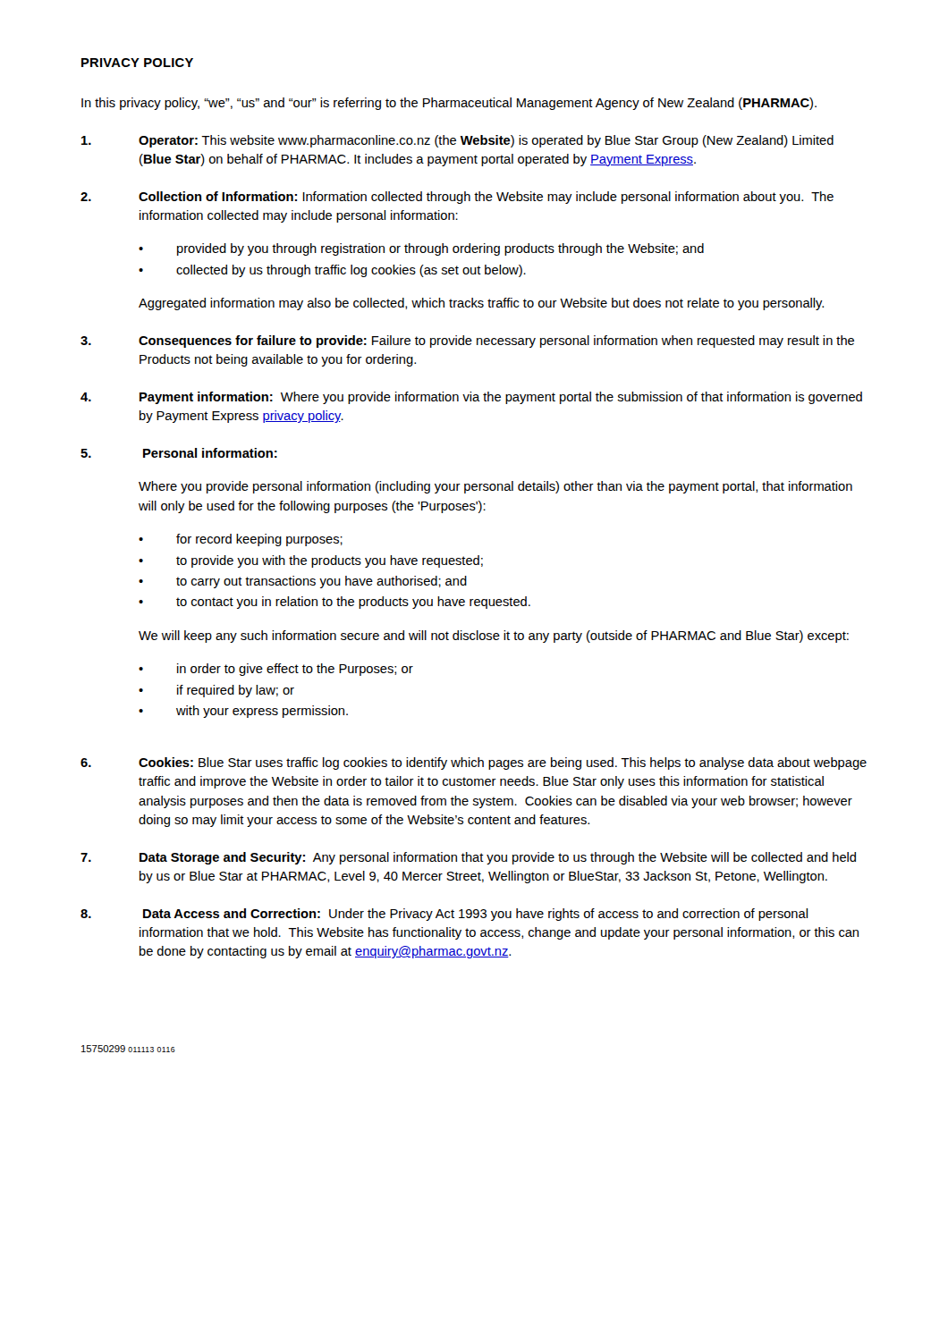PRIVACY POLICY
In this privacy policy, “we”, “us” and “our” is referring to the Pharmaceutical Management Agency of New Zealand (PHARMAC).
1.
Operator: This website www.pharmaconline.co.nz (the Website) is operated by Blue Star Group (New Zealand) Limited (Blue Star) on behalf of PHARMAC. It includes a payment portal operated by Payment Express.
2.
Collection of Information: Information collected through the Website may include personal information about you. The information collected may include personal information:
provided by you through registration or through ordering products through the Website; and
collected by us through traffic log cookies (as set out below).
Aggregated information may also be collected, which tracks traffic to our Website but does not relate to you personally.
3.
Consequences for failure to provide: Failure to provide necessary personal information when requested may result in the Products not being available to you for ordering.
4.
Payment information: Where you provide information via the payment portal the submission of that information is governed by Payment Express privacy policy.
5.
Personal information:
Where you provide personal information (including your personal details) other than via the payment portal, that information will only be used for the following purposes (the 'Purposes'):
for record keeping purposes;
to provide you with the products you have requested;
to carry out transactions you have authorised; and
to contact you in relation to the products you have requested.
We will keep any such information secure and will not disclose it to any party (outside of PHARMAC and Blue Star) except:
in order to give effect to the Purposes; or
if required by law; or
with your express permission.
6.
Cookies: Blue Star uses traffic log cookies to identify which pages are being used. This helps to analyse data about webpage traffic and improve the Website in order to tailor it to customer needs. Blue Star only uses this information for statistical analysis purposes and then the data is removed from the system. Cookies can be disabled via your web browser; however doing so may limit your access to some of the Website’s content and features.
7.
Data Storage and Security: Any personal information that you provide to us through the Website will be collected and held by us or Blue Star at PHARMAC, Level 9, 40 Mercer Street, Wellington or BlueStar, 33 Jackson St, Petone, Wellington.
8.
Data Access and Correction: Under the Privacy Act 1993 you have rights of access to and correction of personal information that we hold. This Website has functionality to access, change and update your personal information, or this can be done by contacting us by email at enquiry@pharmac.govt.nz.
15750299 011113 0116